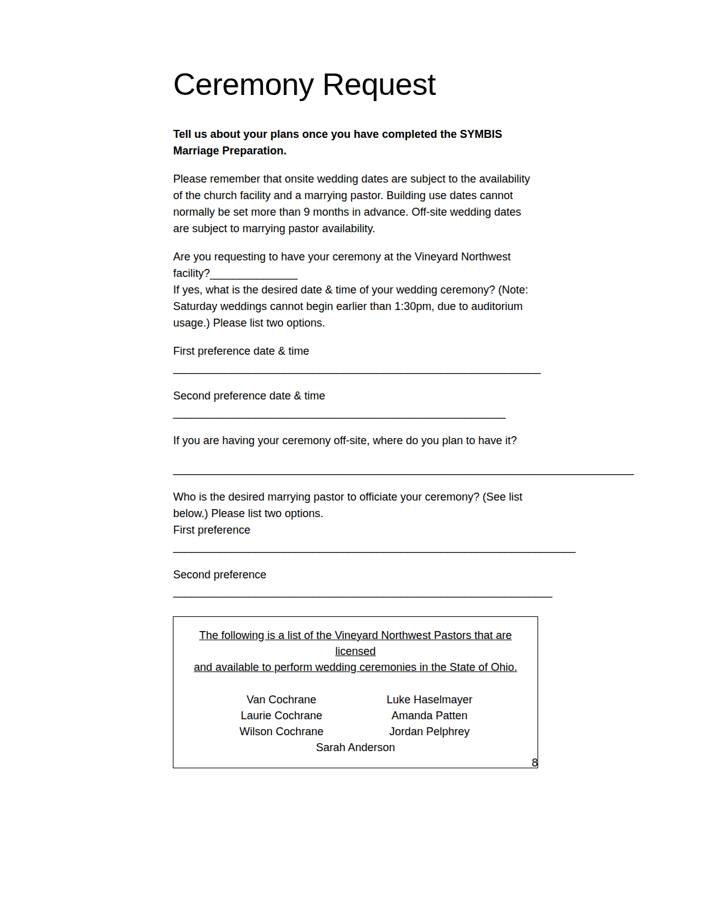Ceremony Request
Tell us about your plans once you have completed the SYMBIS Marriage Preparation.
Please remember that onsite wedding dates are subject to the availability of the church facility and a marrying pastor. Building use dates cannot normally be set more than 9 months in advance. Off-site wedding dates are subject to marrying pastor availability.
Are you requesting to have your ceremony at the Vineyard Northwest facility?_______________
If yes, what is the desired date & time of your wedding ceremony? (Note: Saturday weddings cannot begin earlier than 1:30pm, due to auditorium usage.) Please list two options.
First preference date & time _______________________________________________________________
Second preference date & time _________________________________________________________
If you are having your ceremony off-site, where do you plan to have it?
_______________________________________________________________________________
Who is the desired marrying pastor to officiate your ceremony? (See list below.) Please list two options.
First preference _____________________________________________________________________
Second preference _________________________________________________________________
The following is a list of the Vineyard Northwest Pastors that are licensed
and available to perform wedding ceremonies in the State of Ohio.
Van Cochrane
Laurie Cochrane
Wilson Cochrane
Luke Haselmayer
Amanda Patten
Jordan Pelphrey
Sarah Anderson
8